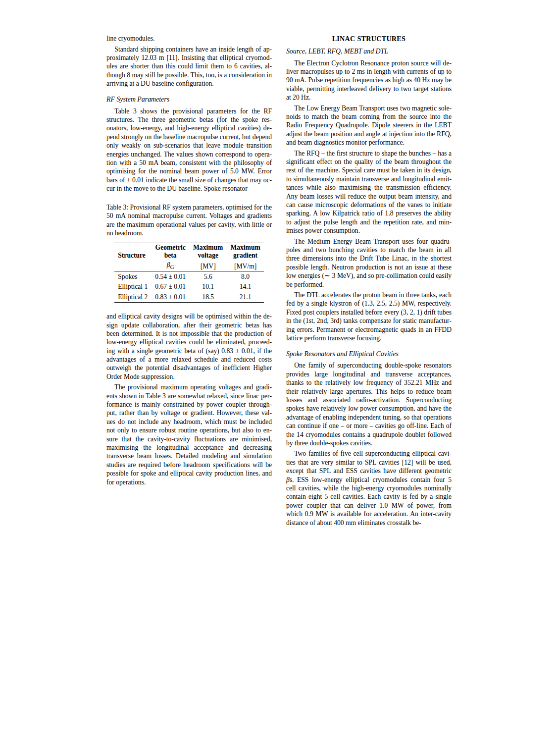line cryomodules.
Standard shipping containers have an inside length of approximately 12.03 m [11]. Insisting that elliptical cryomodules are shorter than this could limit them to 6 cavities, although 8 may still be possible. This, too, is a consideration in arriving at a DU baseline configuration.
RF System Parameters
Table 3 shows the provisional parameters for the RF structures. The three geometric betas (for the spoke resonators, low-energy, and high-energy elliptical cavities) depend strongly on the baseline macropulse current, but depend only weakly on sub-scenarios that leave module transition energies unchanged. The values shown correspond to operation with a 50 mA beam, consistent with the philosophy of optimising for the nominal beam power of 5.0 MW. Error bars of ± 0.01 indicate the small size of changes that may occur in the move to the DU baseline. Spoke resonator
Table 3: Provisional RF system parameters, optimised for the 50 mA nominal macropulse current. Voltages and gradients are the maximum operational values per cavity, with little or no headroom.
| Structure | Geometric beta | Maximum voltage | Maximum gradient |
| --- | --- | --- | --- |
| | β G | [MV] | [MV/m] |
| Spokes | 0.54 ± 0.01 | 5.6 | 8.0 |
| Elliptical 1 | 0.67 ± 0.01 | 10.1 | 14.1 |
| Elliptical 2 | 0.83 ± 0.01 | 18.5 | 21.1 |
and elliptical cavity designs will be optimised within the design update collaboration, after their geometric betas has been determined. It is not impossible that the production of low-energy elliptical cavities could be eliminated, proceeding with a single geometric beta of (say) 0.83 ± 0.01, if the advantages of a more relaxed schedule and reduced costs outweigh the potential disadvantages of inefficient Higher Order Mode suppression.
The provisional maximum operating voltages and gradients shown in Table 3 are somewhat relaxed, since linac performance is mainly constrained by power coupler throughput, rather than by voltage or gradient. However, these values do not include any headroom, which must be included not only to ensure robust routine operations, but also to ensure that the cavity-to-cavity fluctuations are minimised, maximising the longitudinal acceptance and decreasing transverse beam losses. Detailed modeling and simulation studies are required before headroom specifications will be possible for spoke and elliptical cavity production lines, and for operations.
Linac Structures
Source, LEBT, RFQ, MEBT and DTL
The Electron Cyclotron Resonance proton source will deliver macropulses up to 2 ms in length with currents of up to 90 mA. Pulse repetition frequencies as high as 40 Hz may be viable, permitting interleaved delivery to two target stations at 20 Hz.
The Low Energy Beam Transport uses two magnetic solenoids to match the beam coming from the source into the Radio Frequency Quadrupole. Dipole steerers in the LEBT adjust the beam position and angle at injection into the RFQ, and beam diagnostics monitor performance.
The RFQ – the first structure to shape the bunches – has a significant effect on the quality of the beam throughout the rest of the machine. Special care must be taken in its design, to simultaneously maintain transverse and longitudinal emittances while also maximising the transmission efficiency. Any beam losses will reduce the output beam intensity, and can cause microscopic deformations of the vanes to initiate sparking. A low Kilpatrick ratio of 1.8 preserves the ability to adjust the pulse length and the repetition rate, and minimises power consumption.
The Medium Energy Beam Transport uses four quadrupoles and two bunching cavities to match the beam in all three dimensions into the Drift Tube Linac, in the shortest possible length. Neutron production is not an issue at these low energies (∼ 3 MeV), and so pre-collimation could easily be performed.
The DTL accelerates the proton beam in three tanks, each fed by a single klystron of (1.3, 2.5, 2.5) MW, respectively. Fixed post couplers installed before every (3, 2, 1) drift tubes in the (1st, 2nd, 3rd) tanks compensate for static manufacturing errors. Permanent or electromagnetic quads in an FFDD lattice perform transverse focusing.
Spoke Resonators and Elliptical Cavities
One family of superconducting double-spoke resonators provides large longitudinal and transverse acceptances, thanks to the relatively low frequency of 352.21 MHz and their relatively large apertures. This helps to reduce beam losses and associated radio-activation. Superconducting spokes have relatively low power consumption, and have the advantage of enabling independent tuning, so that operations can continue if one – or more – cavities go off-line. Each of the 14 cryomodules contains a quadrupole doublet followed by three double-spokes cavities.
Two families of five cell superconducting elliptical cavities that are very similar to SPL cavities [12] will be used, except that SPL and ESS cavities have different geometric βs. ESS low-energy elliptical cryomodules contain four 5 cell cavities, while the high-energy cryomodules nominally contain eight 5 cell cavities. Each cavity is fed by a single power coupler that can deliver 1.0 MW of power, from which 0.9 MW is available for acceleration. An inter-cavity distance of about 400 mm eliminates crosstalk be-